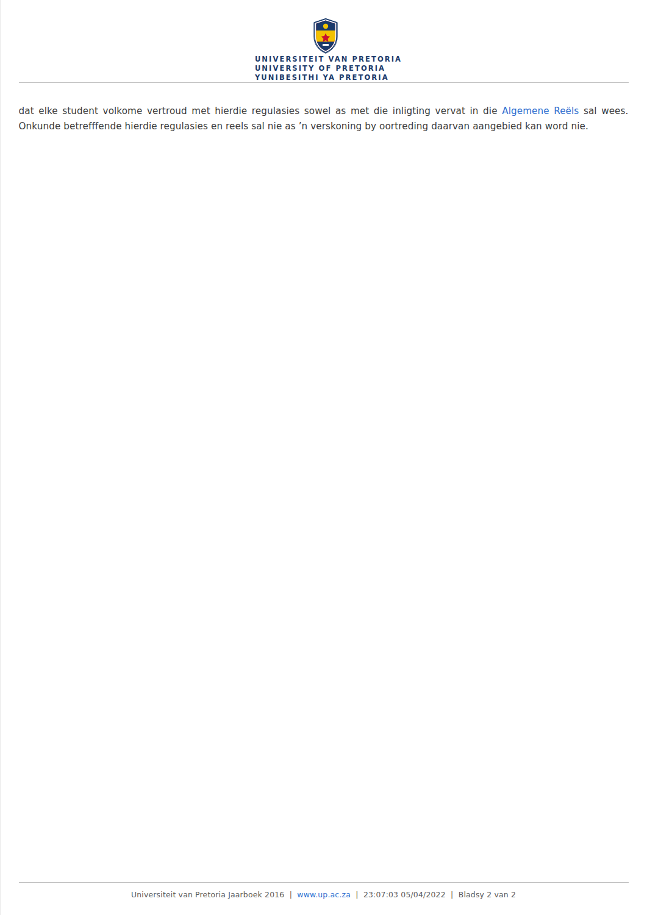UNIVERSITEIT VAN PRETORIA UNIVERSITY OF PRETORIA YUNIBESITHI YA PRETORIA
dat elke student volkome vertroud met hierdie regulasies sowel as met die inligting vervat in die Algemene Reëls sal wees. Onkunde betrefffende hierdie regulasies en reels sal nie as ’n verskoning by oortreding daarvan aangebied kan word nie.
Universiteit van Pretoria Jaarboek 2016 | www.up.ac.za | 23:07:03 05/04/2022 | Bladsy 2 van 2